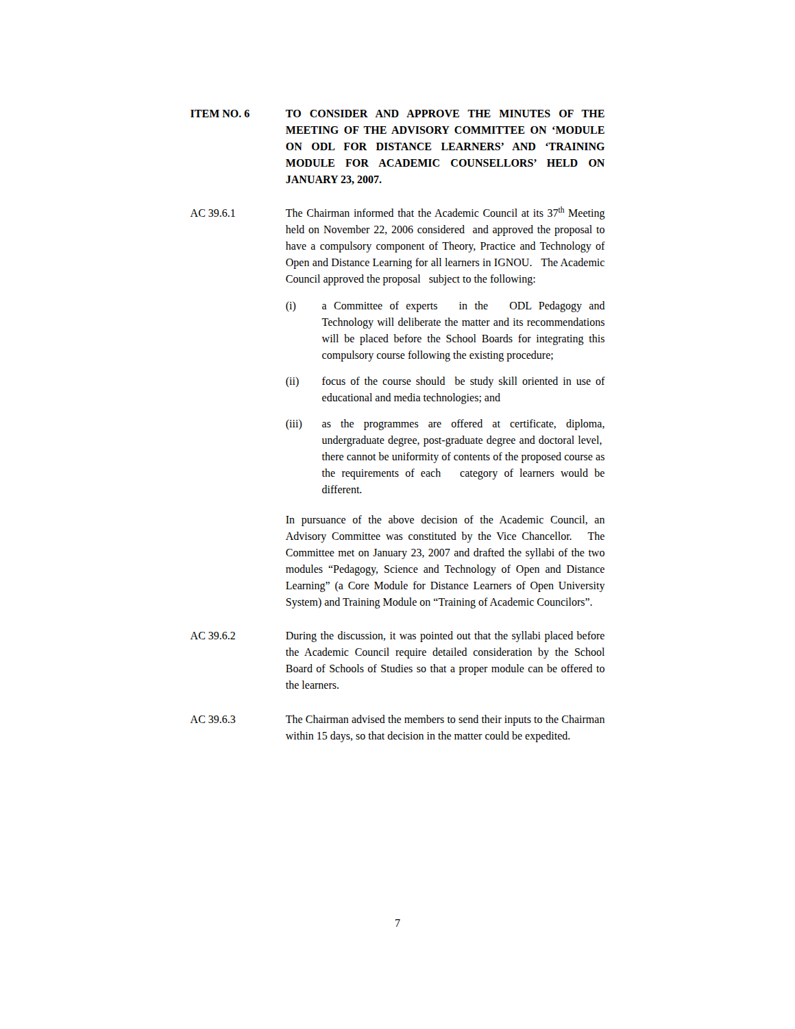| ITEM NO. 6 | TO CONSIDER AND APPROVE THE MINUTES OF THE MEETING OF THE ADVISORY COMMITTEE ON ‘MODULE ON ODL FOR DISTANCE LEARNERS’ AND ‘TRAINING MODULE FOR ACADEMIC COUNSELLORS’ HELD ON JANUARY 23, 2007. |
| AC 39.6.1 | The Chairman informed that the Academic Council at its 37 th Meeting held on November 22, 2006 considered and approved the proposal to have a compulsory component of Theory, Practice and Technology of Open and Distance Learning for all learners in IGNOU. The Academic Council approved the proposal subject to the following: / (i) / a Committee of experts in the ODL Pedagogy and Technology will deliberate the matter and its recommendations will be placed before the School Boards for integrating this compulsory course following the existing procedure; / / (ii) / focus of the course should be study skill oriented in use of educational and media technologies; and / / (iii) / as the programmes are offered at certificate, diploma, undergraduate degree, post-graduate degree and doctoral level, there cannot be uniformity of contents of the proposed course as the requirements of each category of learners would be different. / In pursuance of the above decision of the Academic Council, an Advisory Committee was constituted by the Vice Chancellor. The Committee met on January 23, 2007 and drafted the syllabi of the two modules “Pedagogy, Science and Technology of Open and Distance Learning” (a Core Module for Distance Learners of Open University System) and Training Module on “Training of Academic Councilors”. |
| AC 39.6.2 | During the discussion, it was pointed out that the syllabi placed before the Academic Council require detailed consideration by the School Board of Schools of Studies so that a proper module can be offered to the learners. |
| AC 39.6.3 | The Chairman advised the members to send their inputs to the Chairman within 15 days, so that decision in the matter could be expedited. |
7